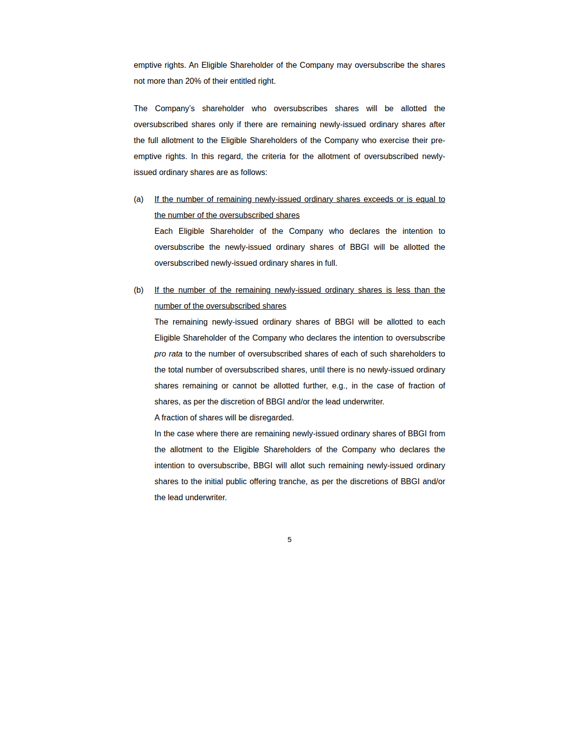emptive rights. An Eligible Shareholder of the Company may oversubscribe the shares not more than 20% of their entitled right.
The Company’s shareholder who oversubscribes shares will be allotted the oversubscribed shares only if there are remaining newly-issued ordinary shares after the full allotment to the Eligible Shareholders of the Company who exercise their pre-emptive rights. In this regard, the criteria for the allotment of oversubscribed newly-issued ordinary shares are as follows:
If the number of remaining newly-issued ordinary shares exceeds or is equal to the number of the oversubscribed shares Each Eligible Shareholder of the Company who declares the intention to oversubscribe the newly-issued ordinary shares of BBGI will be allotted the oversubscribed newly-issued ordinary shares in full.
If the number of the remaining newly-issued ordinary shares is less than the number of the oversubscribed shares The remaining newly-issued ordinary shares of BBGI will be allotted to each Eligible Shareholder of the Company who declares the intention to oversubscribe pro rata to the number of oversubscribed shares of each of such shareholders to the total number of oversubscribed shares, until there is no newly-issued ordinary shares remaining or cannot be allotted further, e.g., in the case of fraction of shares, as per the discretion of BBGI and/or the lead underwriter. A fraction of shares will be disregarded. In the case where there are remaining newly-issued ordinary shares of BBGI from the allotment to the Eligible Shareholders of the Company who declares the intention to oversubscribe, BBGI will allot such remaining newly-issued ordinary shares to the initial public offering tranche, as per the discretions of BBGI and/or the lead underwriter.
5